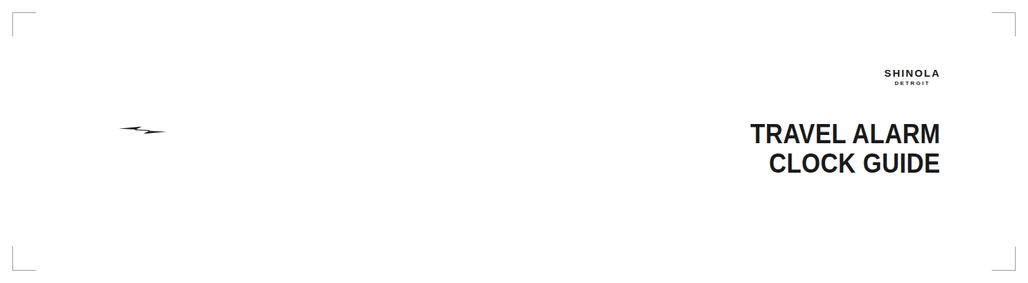SHINOLA
DETROIT
Travel Alarm
Clock Guide